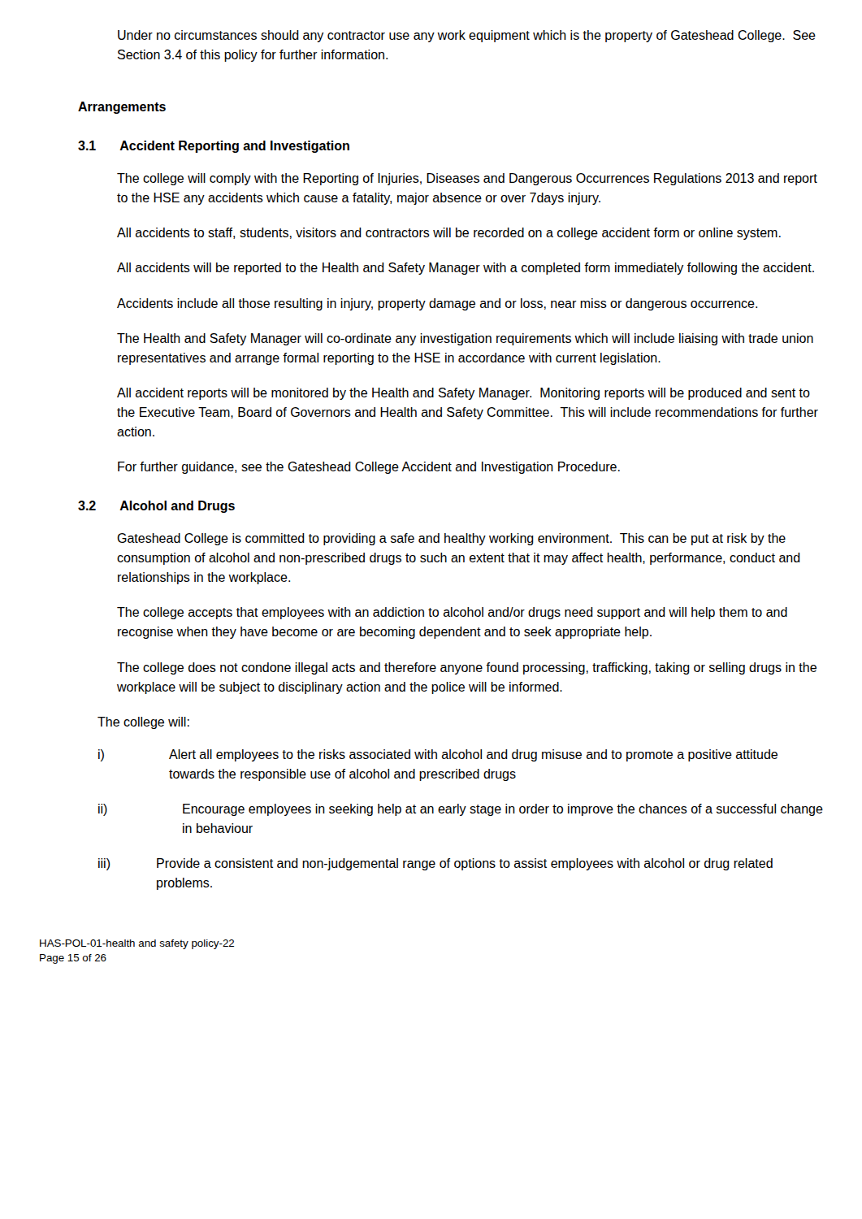Under no circumstances should any contractor use any work equipment which is the property of Gateshead College. See Section 3.4 of this policy for further information.
Arrangements
3.1 Accident Reporting and Investigation
The college will comply with the Reporting of Injuries, Diseases and Dangerous Occurrences Regulations 2013 and report to the HSE any accidents which cause a fatality, major absence or over 7days injury.
All accidents to staff, students, visitors and contractors will be recorded on a college accident form or online system.
All accidents will be reported to the Health and Safety Manager with a completed form immediately following the accident.
Accidents include all those resulting in injury, property damage and or loss, near miss or dangerous occurrence.
The Health and Safety Manager will co-ordinate any investigation requirements which will include liaising with trade union representatives and arrange formal reporting to the HSE in accordance with current legislation.
All accident reports will be monitored by the Health and Safety Manager. Monitoring reports will be produced and sent to the Executive Team, Board of Governors and Health and Safety Committee. This will include recommendations for further action.
For further guidance, see the Gateshead College Accident and Investigation Procedure.
3.2 Alcohol and Drugs
Gateshead College is committed to providing a safe and healthy working environment. This can be put at risk by the consumption of alcohol and non-prescribed drugs to such an extent that it may affect health, performance, conduct and relationships in the workplace.
The college accepts that employees with an addiction to alcohol and/or drugs need support and will help them to and recognise when they have become or are becoming dependent and to seek appropriate help.
The college does not condone illegal acts and therefore anyone found processing, trafficking, taking or selling drugs in the workplace will be subject to disciplinary action and the police will be informed.
The college will:
i) Alert all employees to the risks associated with alcohol and drug misuse and to promote a positive attitude towards the responsible use of alcohol and prescribed drugs
ii) Encourage employees in seeking help at an early stage in order to improve the chances of a successful change in behaviour
iii) Provide a consistent and non-judgemental range of options to assist employees with alcohol or drug related problems.
HAS-POL-01-health and safety policy-22
Page 15 of 26